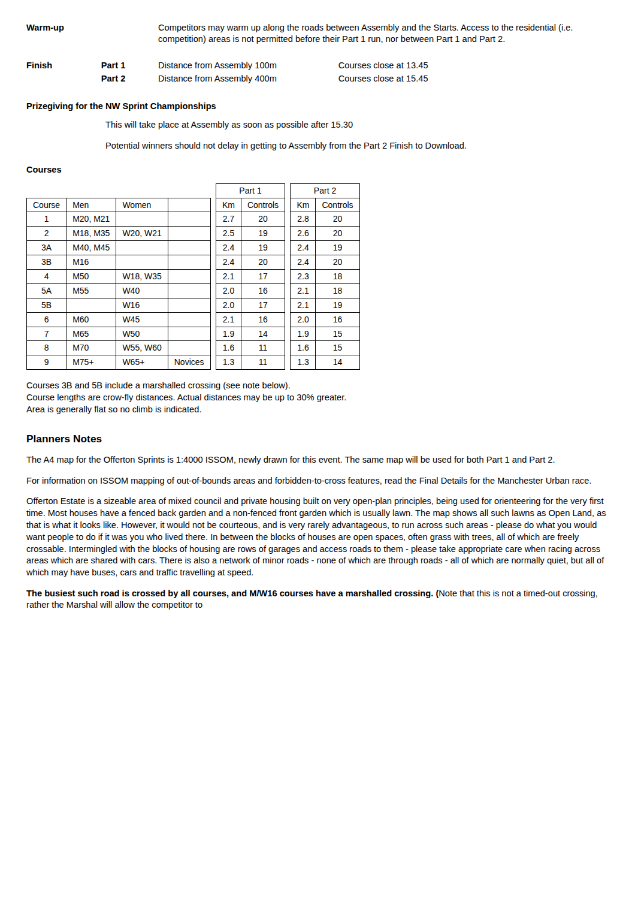Warm-up
Competitors may warm up along the roads between Assembly and the Starts. Access to the residential (i.e. competition) areas is not permitted before their Part 1 run, nor between Part 1 and Part 2.
Finish
Part 1
Distance from Assembly 100m
Courses close at 13.45
Part 2
Distance from Assembly 400m
Courses close at 15.45
Prizegiving for the NW Sprint Championships
This will take place at Assembly as soon as possible after 15.30
Potential winners should not delay in getting to Assembly from the Part 2 Finish to Download.
Courses
| | | | | | Part 1 | | Part 2 |
| Course | Men | Women | | | Km | Controls | | Km | Controls |
| 1 | M20, M21 | | | | 2.7 | 20 | | 2.8 | 20 |
| 2 | M18, M35 | W20, W21 | | | 2.5 | 19 | | 2.6 | 20 |
| 3A | M40, M45 | | | | 2.4 | 19 | | 2.4 | 19 |
| 3B | M16 | | | | 2.4 | 20 | | 2.4 | 20 |
| 4 | M50 | W18, W35 | | | 2.1 | 17 | | 2.3 | 18 |
| 5A | M55 | W40 | | | 2.0 | 16 | | 2.1 | 18 |
| 5B | | W16 | | | 2.0 | 17 | | 2.1 | 19 |
| 6 | M60 | W45 | | | 2.1 | 16 | | 2.0 | 16 |
| 7 | M65 | W50 | | | 1.9 | 14 | | 1.9 | 15 |
| 8 | M70 | W55, W60 | | | 1.6 | 11 | | 1.6 | 15 |
| 9 | M75+ | W65+ | Novices | | 1.3 | 11 | | 1.3 | 14 |
Courses 3B and 5B include a marshalled crossing (see note below).
Course lengths are crow-fly distances. Actual distances may be up to 30% greater.
Area is generally flat so no climb is indicated.
Planners Notes
The A4 map for the Offerton Sprints is 1:4000 ISSOM, newly drawn for this event. The same map will be used for both Part 1 and Part 2.
For information on ISSOM mapping of out-of-bounds areas and forbidden-to-cross features, read the Final Details for the Manchester Urban race.
Offerton Estate is a sizeable area of mixed council and private housing built on very open-plan principles, being used for orienteering for the very first time. Most houses have a fenced back garden and a non-fenced front garden which is usually lawn. The map shows all such lawns as Open Land, as that is what it looks like. However, it would not be courteous, and is very rarely advantageous, to run across such areas - please do what you would want people to do if it was you who lived there. In between the blocks of houses are open spaces, often grass with trees, all of which are freely crossable. Intermingled with the blocks of housing are rows of garages and access roads to them - please take appropriate care when racing across areas which are shared with cars. There is also a network of minor roads - none of which are through roads - all of which are normally quiet, but all of which may have buses, cars and traffic travelling at speed.
The busiest such road is crossed by all courses, and M/W16 courses have a marshalled crossing. (Note that this is not a timed-out crossing, rather the Marshal will allow the competitor to